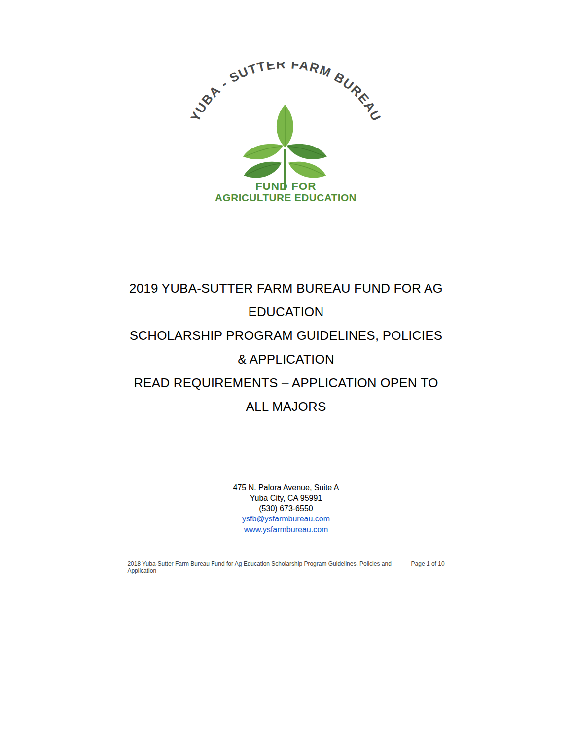YUBA - SUTTER FARM BUREAU FUND FOR AGRICULTURE EDUCATION
2019 YUBA-SUTTER FARM BUREAU FUND FOR AG EDUCATION
SCHOLARSHIP PROGRAM GUIDELINES, POLICIES & APPLICATION
READ REQUIREMENTS – APPLICATION OPEN TO ALL MAJORS
475 N. Palora Avenue, Suite A
Yuba City, CA 95991
(530) 673-6550
ysfb@ysfarmbureau.com
www.ysfarmbureau.com
2018 Yuba-Sutter Farm Bureau Fund for Ag Education Scholarship Program Guidelines, Policies and Application
Page 1 of 10